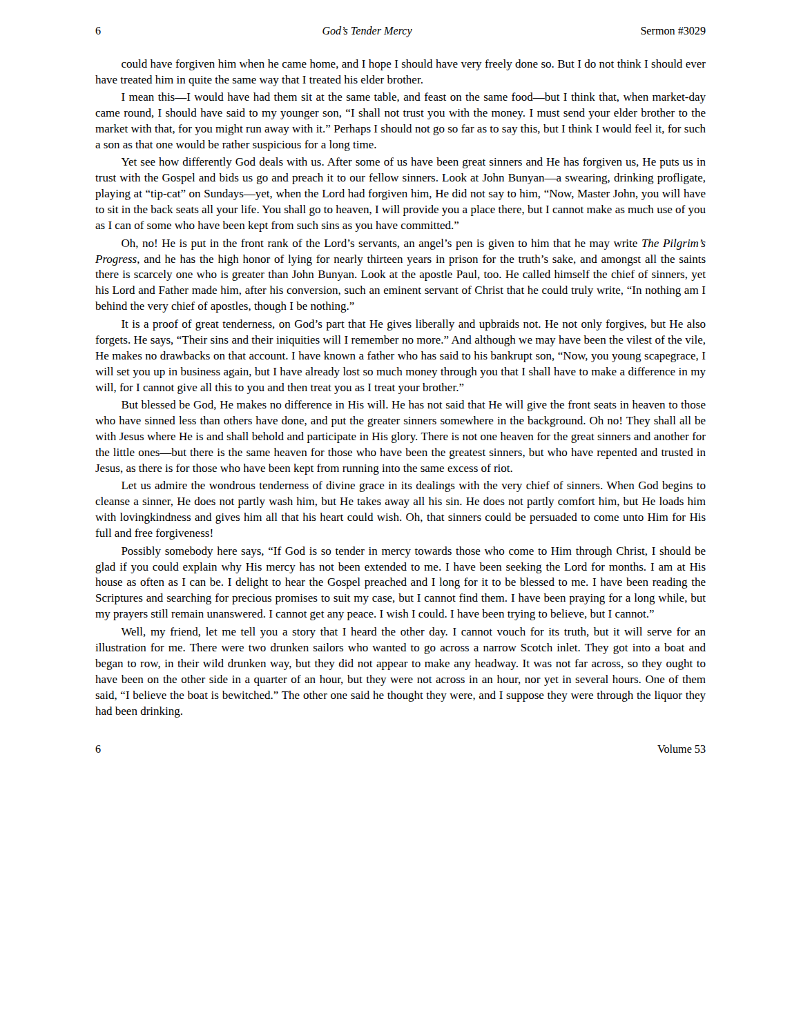6 God’s Tender Mercy Sermon #3029
could have forgiven him when he came home, and I hope I should have very freely done so. But I do not think I should ever have treated him in quite the same way that I treated his elder brother.
I mean this—I would have had them sit at the same table, and feast on the same food—but I think that, when market-day came round, I should have said to my younger son, “I shall not trust you with the money. I must send your elder brother to the market with that, for you might run away with it.” Perhaps I should not go so far as to say this, but I think I would feel it, for such a son as that one would be rather suspicious for a long time.
Yet see how differently God deals with us. After some of us have been great sinners and He has forgiven us, He puts us in trust with the Gospel and bids us go and preach it to our fellow sinners. Look at John Bunyan—a swearing, drinking profligate, playing at “tip-cat” on Sundays—yet, when the Lord had forgiven him, He did not say to him, “Now, Master John, you will have to sit in the back seats all your life. You shall go to heaven, I will provide you a place there, but I cannot make as much use of you as I can of some who have been kept from such sins as you have committed.”
Oh, no! He is put in the front rank of the Lord’s servants, an angel’s pen is given to him that he may write The Pilgrim’s Progress, and he has the high honor of lying for nearly thirteen years in prison for the truth’s sake, and amongst all the saints there is scarcely one who is greater than John Bunyan. Look at the apostle Paul, too. He called himself the chief of sinners, yet his Lord and Father made him, after his conversion, such an eminent servant of Christ that he could truly write, “In nothing am I behind the very chief of apostles, though I be nothing.”
It is a proof of great tenderness, on God’s part that He gives liberally and upbraids not. He not only forgives, but He also forgets. He says, “Their sins and their iniquities will I remember no more.” And although we may have been the vilest of the vile, He makes no drawbacks on that account. I have known a father who has said to his bankrupt son, “Now, you young scapegrace, I will set you up in business again, but I have already lost so much money through you that I shall have to make a difference in my will, for I cannot give all this to you and then treat you as I treat your brother.”
But blessed be God, He makes no difference in His will. He has not said that He will give the front seats in heaven to those who have sinned less than others have done, and put the greater sinners somewhere in the background. Oh no! They shall all be with Jesus where He is and shall behold and participate in His glory. There is not one heaven for the great sinners and another for the little ones—but there is the same heaven for those who have been the greatest sinners, but who have repented and trusted in Jesus, as there is for those who have been kept from running into the same excess of riot.
Let us admire the wondrous tenderness of divine grace in its dealings with the very chief of sinners. When God begins to cleanse a sinner, He does not partly wash him, but He takes away all his sin. He does not partly comfort him, but He loads him with lovingkindness and gives him all that his heart could wish. Oh, that sinners could be persuaded to come unto Him for His full and free forgiveness!
Possibly somebody here says, “If God is so tender in mercy towards those who come to Him through Christ, I should be glad if you could explain why His mercy has not been extended to me. I have been seeking the Lord for months. I am at His house as often as I can be. I delight to hear the Gospel preached and I long for it to be blessed to me. I have been reading the Scriptures and searching for precious promises to suit my case, but I cannot find them. I have been praying for a long while, but my prayers still remain unanswered. I cannot get any peace. I wish I could. I have been trying to believe, but I cannot.”
Well, my friend, let me tell you a story that I heard the other day. I cannot vouch for its truth, but it will serve for an illustration for me. There were two drunken sailors who wanted to go across a narrow Scotch inlet. They got into a boat and began to row, in their wild drunken way, but they did not appear to make any headway. It was not far across, so they ought to have been on the other side in a quarter of an hour, but they were not across in an hour, nor yet in several hours. One of them said, “I believe the boat is bewitched.” The other one said he thought they were, and I suppose they were through the liquor they had been drinking.
6 Volume 53